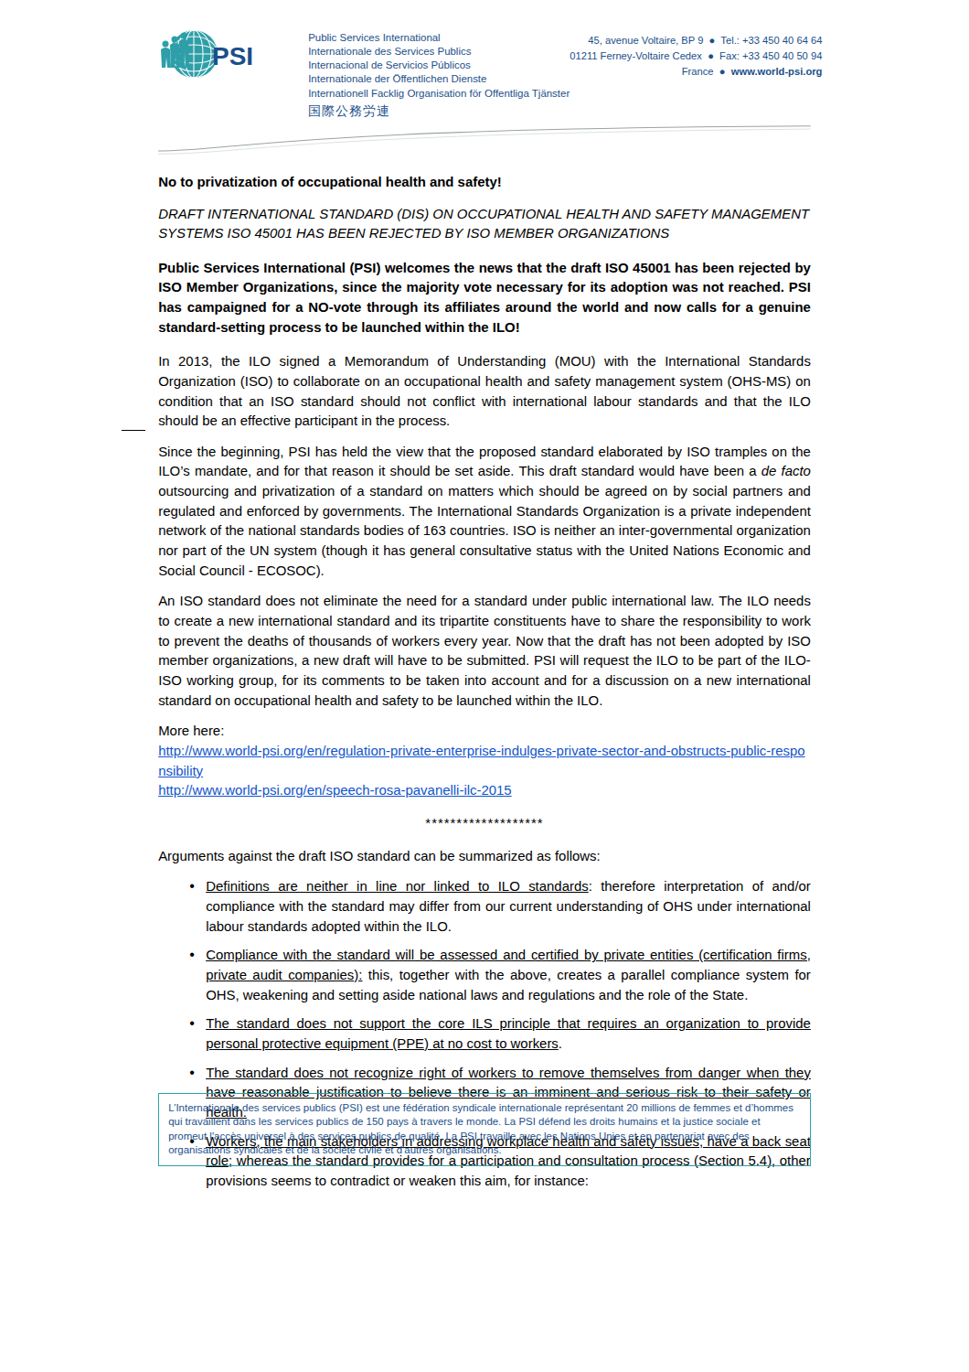PSI
Public Services International
Internationale des Services Publics
Internacional de Servicios Públicos
Internationale der Öffentlichen Dienste
Internationell Facklig Organisation för Offentliga Tjänster 国際公務労連
45, avenue Voltaire, BP 9 ● Tel.: +33 450 40 64 64
01211 Ferney-Voltaire Cedex ● Fax: +33 450 40 50 94
France ● www.world-psi.org
No to privatization of occupational health and safety!
DRAFT INTERNATIONAL STANDARD (DIS) ON OCCUPATIONAL HEALTH AND SAFETY MANAGEMENT SYSTEMS ISO 45001 HAS BEEN REJECTED BY ISO MEMBER ORGANIZATIONS
Public Services International (PSI) welcomes the news that the draft ISO 45001 has been rejected by ISO Member Organizations, since the majority vote necessary for its adoption was not reached. PSI has campaigned for a NO-vote through its affiliates around the world and now calls for a genuine standard-setting process to be launched within the ILO!
In 2013, the ILO signed a Memorandum of Understanding (MOU) with the International Standards Organization (ISO) to collaborate on an occupational health and safety management system (OHS-MS) on condition that an ISO standard should not conflict with international labour standards and that the ILO should be an effective participant in the process.
Since the beginning, PSI has held the view that the proposed standard elaborated by ISO tramples on the ILO’s mandate, and for that reason it should be set aside. This draft standard would have been a de facto outsourcing and privatization of a standard on matters which should be agreed on by social partners and regulated and enforced by governments. The International Standards Organization is a private independent network of the national standards bodies of 163 countries. ISO is neither an inter-governmental organization nor part of the UN system (though it has general consultative status with the United Nations Economic and Social Council - ECOSOC).
An ISO standard does not eliminate the need for a standard under public international law. The ILO needs to create a new international standard and its tripartite constituents have to share the responsibility to work to prevent the deaths of thousands of workers every year. Now that the draft has not been adopted by ISO member organizations, a new draft will have to be submitted. PSI will request the ILO to be part of the ILO-ISO working group, for its comments to be taken into account and for a discussion on a new international standard on occupational health and safety to be launched within the ILO.
More here:
http://www.world-psi.org/en/regulation-private-enterprise-indulges-private-sector-and-obstructs-public-responsibility
http://www.world-psi.org/en/speech-rosa-pavanelli-ilc-2015
*******************
Arguments against the draft ISO standard can be summarized as follows:
Definitions are neither in line nor linked to ILO standards: therefore interpretation of and/or compliance with the standard may differ from our current understanding of OHS under international labour standards adopted within the ILO.
Compliance with the standard will be assessed and certified by private entities (certification firms, private audit companies): this, together with the above, creates a parallel compliance system for OHS, weakening and setting aside national laws and regulations and the role of the State.
The standard does not support the core ILS principle that requires an organization to provide personal protective equipment (PPE) at no cost to workers.
The standard does not recognize right of workers to remove themselves from danger when they have reasonable justification to believe there is an imminent and serious risk to their safety or health.
Workers, the main stakeholders in addressing workplace health and safety issues, have a back seat role; whereas the standard provides for a participation and consultation process (Section 5.4), other provisions seems to contradict or weaken this aim, for instance:
L’Internationale des services publics (PSI) est une fédération syndicale internationale représentant 20 millions de femmes et d’hommes qui travaillent dans les services publics de 150 pays à travers le monde. La PSI défend les droits humains et la justice sociale et promeut l'accès universel à des services publics de qualité. La PSI travaille avec les Nations Unies et en partenariat avec des organisations syndicales et de la société civile et d'autres organisations.